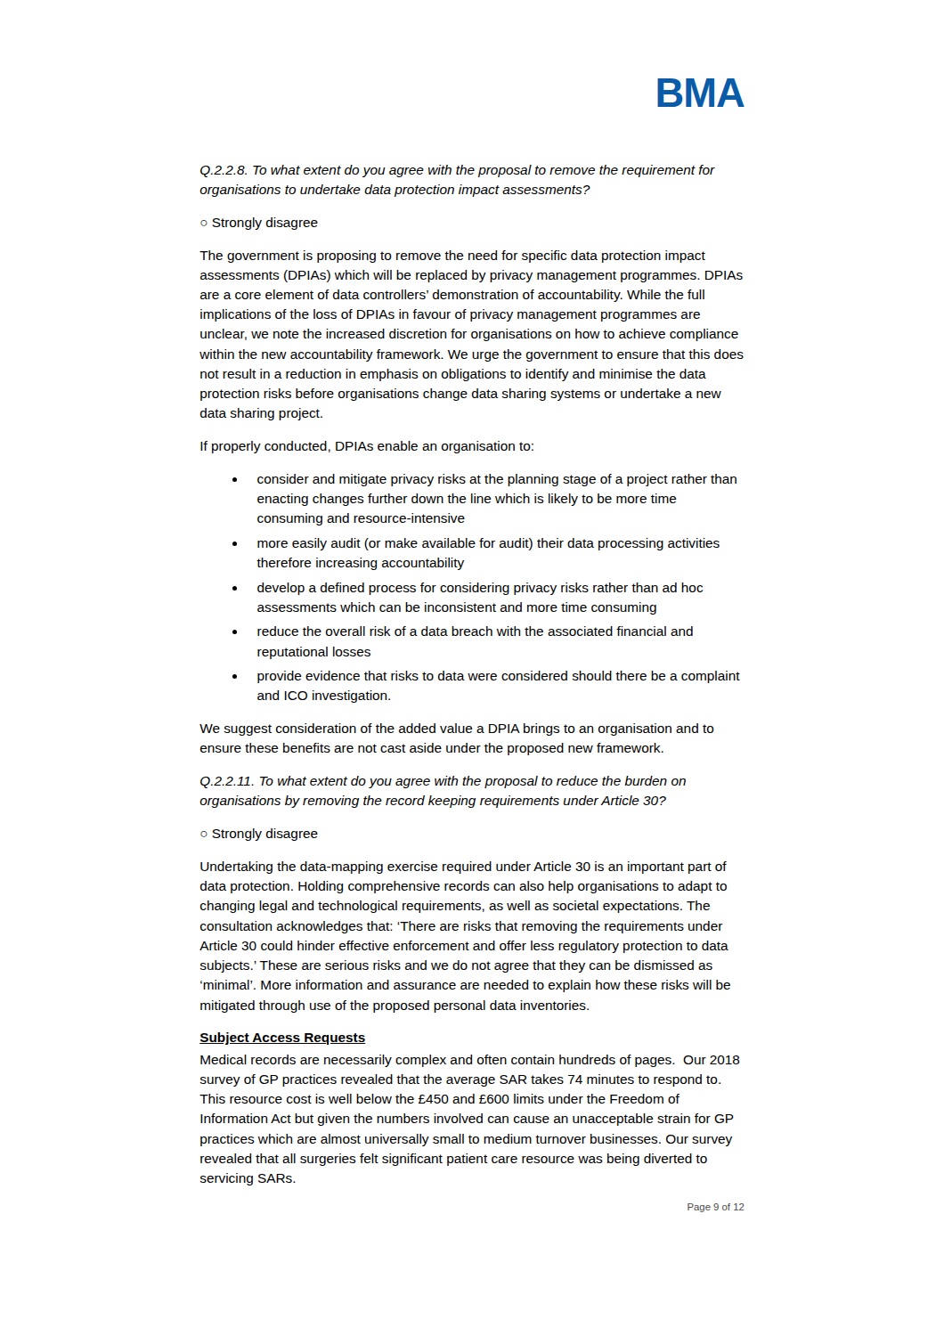BMA
Q.2.2.8. To what extent do you agree with the proposal to remove the requirement for organisations to undertake data protection impact assessments?
○ Strongly disagree
The government is proposing to remove the need for specific data protection impact assessments (DPIAs) which will be replaced by privacy management programmes. DPIAs are a core element of data controllers’ demonstration of accountability. While the full implications of the loss of DPIAs in favour of privacy management programmes are unclear, we note the increased discretion for organisations on how to achieve compliance within the new accountability framework. We urge the government to ensure that this does not result in a reduction in emphasis on obligations to identify and minimise the data protection risks before organisations change data sharing systems or undertake a new data sharing project.
If properly conducted, DPIAs enable an organisation to:
consider and mitigate privacy risks at the planning stage of a project rather than enacting changes further down the line which is likely to be more time consuming and resource-intensive
more easily audit (or make available for audit) their data processing activities therefore increasing accountability
develop a defined process for considering privacy risks rather than ad hoc assessments which can be inconsistent and more time consuming
reduce the overall risk of a data breach with the associated financial and reputational losses
provide evidence that risks to data were considered should there be a complaint and ICO investigation.
We suggest consideration of the added value a DPIA brings to an organisation and to ensure these benefits are not cast aside under the proposed new framework.
Q.2.2.11. To what extent do you agree with the proposal to reduce the burden on organisations by removing the record keeping requirements under Article 30?
○ Strongly disagree
Undertaking the data-mapping exercise required under Article 30 is an important part of data protection. Holding comprehensive records can also help organisations to adapt to changing legal and technological requirements, as well as societal expectations. The consultation acknowledges that: ‘There are risks that removing the requirements under Article 30 could hinder effective enforcement and offer less regulatory protection to data subjects.’ These are serious risks and we do not agree that they can be dismissed as ‘minimal’. More information and assurance are needed to explain how these risks will be mitigated through use of the proposed personal data inventories.
Subject Access Requests
Medical records are necessarily complex and often contain hundreds of pages. Our 2018 survey of GP practices revealed that the average SAR takes 74 minutes to respond to. This resource cost is well below the £450 and £600 limits under the Freedom of Information Act but given the numbers involved can cause an unacceptable strain for GP practices which are almost universally small to medium turnover businesses. Our survey revealed that all surgeries felt significant patient care resource was being diverted to servicing SARs.
Page 9 of 12